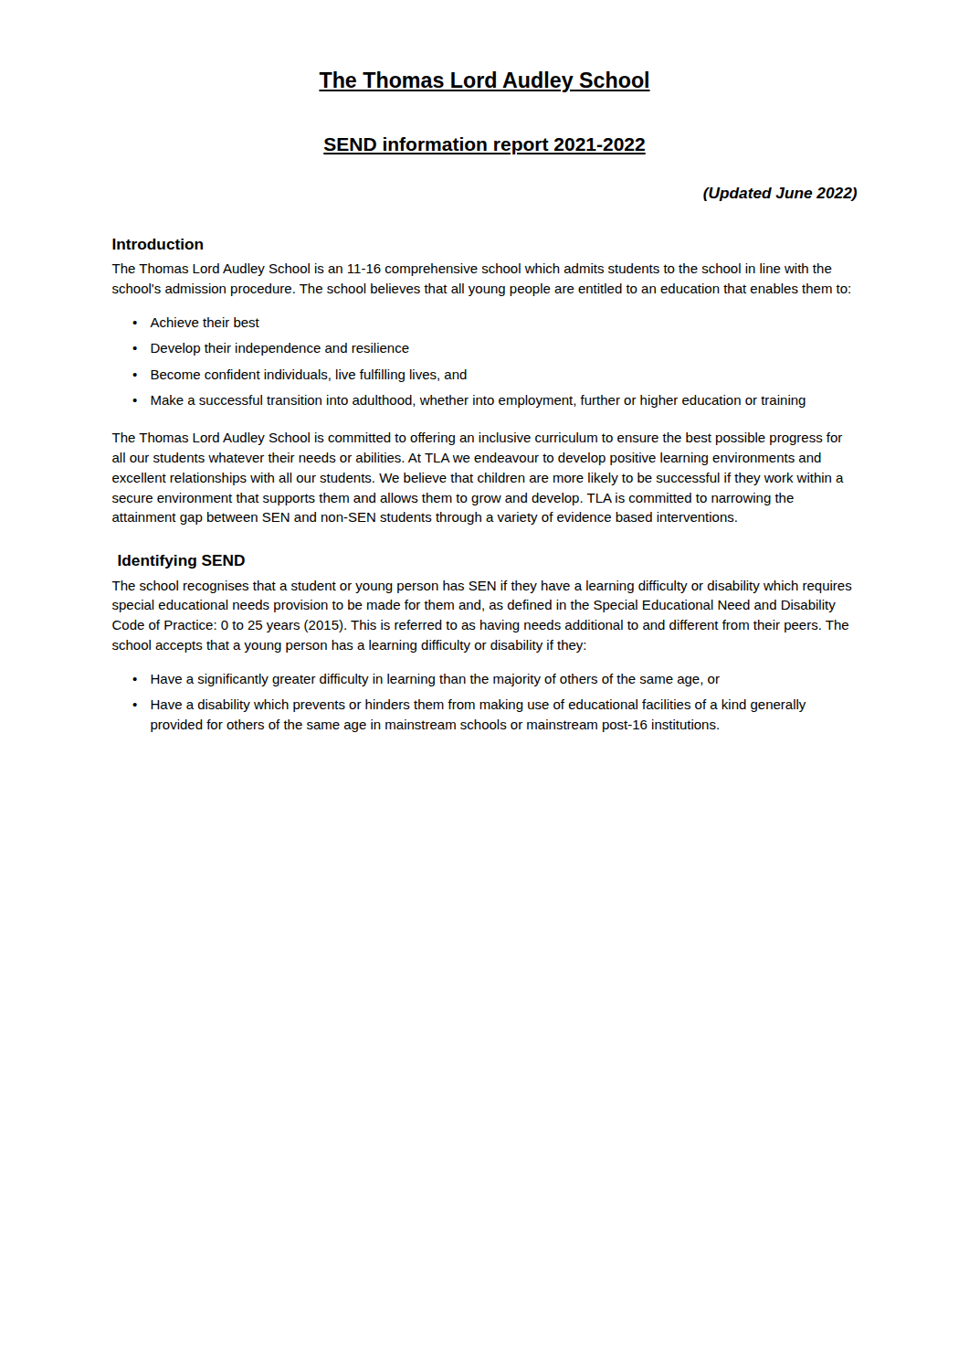The Thomas Lord Audley School
SEND information report 2021-2022
(Updated June 2022)
Introduction
The Thomas Lord Audley School is an 11-16 comprehensive school which admits students to the school in line with the school's admission procedure. The school believes that all young people are entitled to an education that enables them to:
Achieve their best
Develop their independence and resilience
Become confident individuals, live fulfilling lives, and
Make a successful transition into adulthood, whether into employment, further or higher education or training
The Thomas Lord Audley School is committed to offering an inclusive curriculum to ensure the best possible progress for all our students whatever their needs or abilities. At TLA we endeavour to develop positive learning environments and excellent relationships with all our students. We believe that children are more likely to be successful if they work within a secure environment that supports them and allows them to grow and develop. TLA is committed to narrowing the attainment gap between SEN and non-SEN students through a variety of evidence based interventions.
Identifying SEND
The school recognises that a student or young person has SEN if they have a learning difficulty or disability which requires special educational needs provision to be made for them and, as defined in the Special Educational Need and Disability Code of Practice: 0 to 25 years (2015). This is referred to as having needs additional to and different from their peers. The school accepts that a young person has a learning difficulty or disability if they:
Have a significantly greater difficulty in learning than the majority of others of the same age, or
Have a disability which prevents or hinders them from making use of educational facilities of a kind generally provided for others of the same age in mainstream schools or mainstream post-16 institutions.